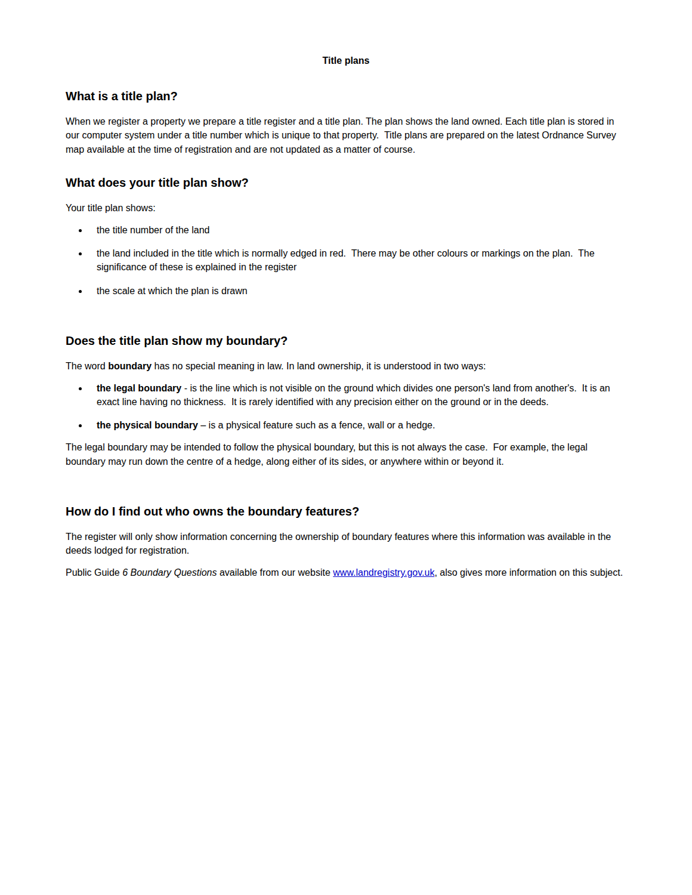Title plans
What is a title plan?
When we register a property we prepare a title register and a title plan. The plan shows the land owned. Each title plan is stored in our computer system under a title number which is unique to that property. Title plans are prepared on the latest Ordnance Survey map available at the time of registration and are not updated as a matter of course.
What does your title plan show?
Your title plan shows:
the title number of the land
the land included in the title which is normally edged in red. There may be other colours or markings on the plan. The significance of these is explained in the register
the scale at which the plan is drawn
Does the title plan show my boundary?
The word boundary has no special meaning in law. In land ownership, it is understood in two ways:
the legal boundary - is the line which is not visible on the ground which divides one person's land from another's. It is an exact line having no thickness. It is rarely identified with any precision either on the ground or in the deeds.
the physical boundary – is a physical feature such as a fence, wall or a hedge.
The legal boundary may be intended to follow the physical boundary, but this is not always the case. For example, the legal boundary may run down the centre of a hedge, along either of its sides, or anywhere within or beyond it.
How do I find out who owns the boundary features?
The register will only show information concerning the ownership of boundary features where this information was available in the deeds lodged for registration.
Public Guide 6 Boundary Questions available from our website www.landregistry.gov.uk, also gives more information on this subject.